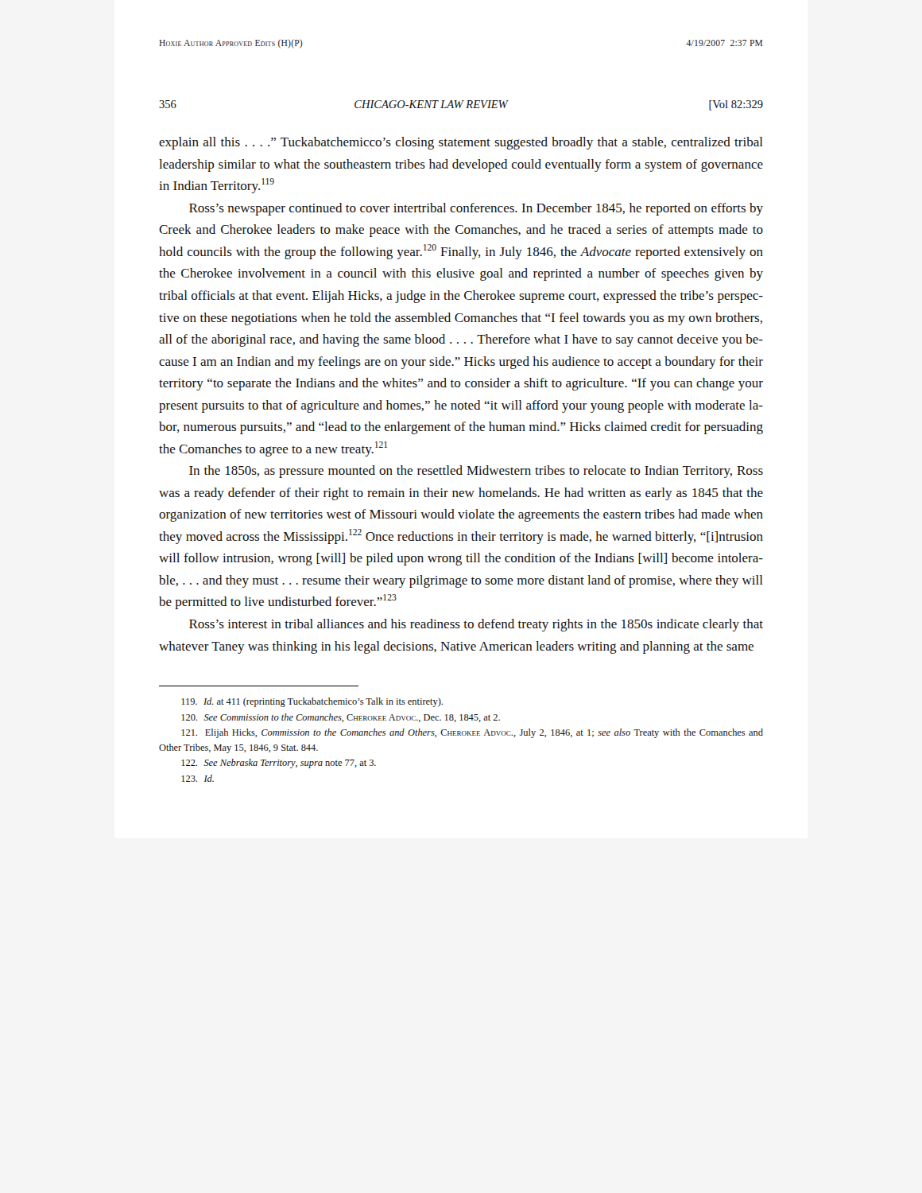Hoxie Author Approved Edits (H)(P) 4/19/2007 2:37 PM
356 CHICAGO-KENT LAW REVIEW [Vol 82:329
explain all this . . . .” Tuckabatchemicco’s closing statement suggested broadly that a stable, centralized tribal leadership similar to what the southeastern tribes had developed could eventually form a system of governance in Indian Territory.119
Ross’s newspaper continued to cover intertribal conferences. In December 1845, he reported on efforts by Creek and Cherokee leaders to make peace with the Comanches, and he traced a series of attempts made to hold councils with the group the following year.120 Finally, in July 1846, the Advocate reported extensively on the Cherokee involvement in a council with this elusive goal and reprinted a number of speeches given by tribal officials at that event. Elijah Hicks, a judge in the Cherokee supreme court, expressed the tribe’s perspective on these negotiations when he told the assembled Comanches that “I feel towards you as my own brothers, all of the aboriginal race, and having the same blood . . . . Therefore what I have to say cannot deceive you because I am an Indian and my feelings are on your side.” Hicks urged his audience to accept a boundary for their territory “to separate the Indians and the whites” and to consider a shift to agriculture. “If you can change your present pursuits to that of agriculture and homes,” he noted “it will afford your young people with moderate labor, numerous pursuits,” and “lead to the enlargement of the human mind.” Hicks claimed credit for persuading the Comanches to agree to a new treaty.121
In the 1850s, as pressure mounted on the resettled Midwestern tribes to relocate to Indian Territory, Ross was a ready defender of their right to remain in their new homelands. He had written as early as 1845 that the organization of new territories west of Missouri would violate the agreements the eastern tribes had made when they moved across the Mississippi.122 Once reductions in their territory is made, he warned bitterly, “[i]ntrusion will follow intrusion, wrong [will] be piled upon wrong till the condition of the Indians [will] become intolerable, . . . and they must . . . resume their weary pilgrimage to some more distant land of promise, where they will be permitted to live undisturbed forever.”123
Ross’s interest in tribal alliances and his readiness to defend treaty rights in the 1850s indicate clearly that whatever Taney was thinking in his legal decisions, Native American leaders writing and planning at the same
119. Id. at 411 (reprinting Tuckabatchemico’s Talk in its entirety).
120. See Commission to the Comanches, Cherokee Advoc., Dec. 18, 1845, at 2.
121. Elijah Hicks, Commission to the Comanches and Others, Cherokee Advoc., July 2, 1846, at 1; see also Treaty with the Comanches and Other Tribes, May 15, 1846, 9 Stat. 844.
122. See Nebraska Territory, supra note 77, at 3.
123. Id.